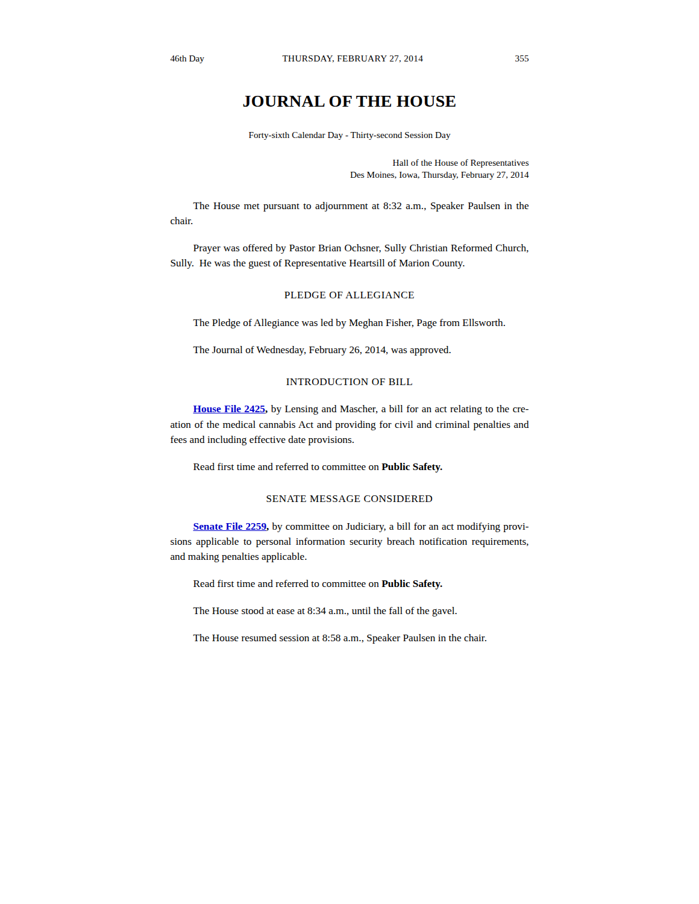46th Day THURSDAY, FEBRUARY 27, 2014 355
JOURNAL OF THE HOUSE
Forty-sixth Calendar Day - Thirty-second Session Day
Hall of the House of Representatives
Des Moines, Iowa, Thursday, February 27, 2014
The House met pursuant to adjournment at 8:32 a.m., Speaker Paulsen in the chair.
Prayer was offered by Pastor Brian Ochsner, Sully Christian Reformed Church, Sully. He was the guest of Representative Heartsill of Marion County.
PLEDGE OF ALLEGIANCE
The Pledge of Allegiance was led by Meghan Fisher, Page from Ellsworth.
The Journal of Wednesday, February 26, 2014, was approved.
INTRODUCTION OF BILL
House File 2425, by Lensing and Mascher, a bill for an act relating to the creation of the medical cannabis Act and providing for civil and criminal penalties and fees and including effective date provisions.
Read first time and referred to committee on Public Safety.
SENATE MESSAGE CONSIDERED
Senate File 2259, by committee on Judiciary, a bill for an act modifying provisions applicable to personal information security breach notification requirements, and making penalties applicable.
Read first time and referred to committee on Public Safety.
The House stood at ease at 8:34 a.m., until the fall of the gavel.
The House resumed session at 8:58 a.m., Speaker Paulsen in the chair.